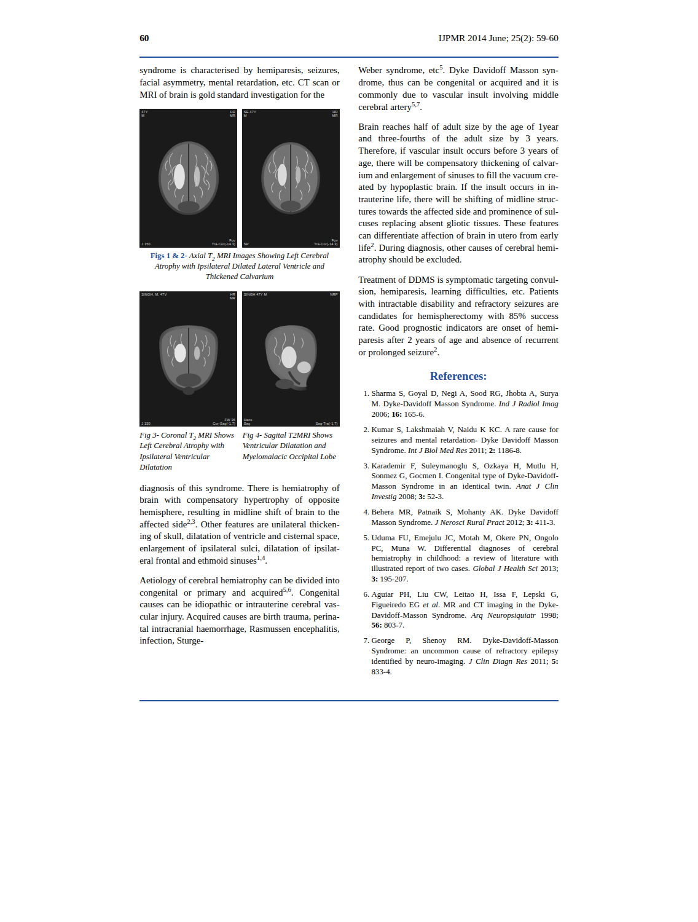60
IJPMR 2014 June; 25(2): 59-60
syndrome is characterised by hemiparesis, seizures, facial asymmetry, mental retardation, etc. CT scan or MRI of brain is gold standard investigation for the
47Y
M
HR
MR
J 150
Fov
Tra-Cor(-14.3)
SE 47Y
M
HR
MR
SP
Fov
Tra-Cor(-14.3)
Figs 1 & 2- Axial T2 MRI Images Showing Left Cerebral Atrophy with Ipsilateral Dilated Lateral Ventricle and Thickened Calvarium
SINGH, M, 47V
HR
MR
J 150
FW 36
Cor-Sag(-1.7)
SINGH 47Y M
NRP
Hans
Sag
Sag-Tra(-1.7)
Fig 3- Coronal T2 MRI Shows Left Cerebral Atrophy with Ipsilateral Ventricular Dilatation
Fig 4- Sagital T2MRI Shows Ventricular Dilatation and Myelomalacic Occipital Lobe
diagnosis of this syndrome. There is hemiatrophy of brain with compensatory hypertrophy of opposite hemisphere, resulting in midline shift of brain to the affected side2,3. Other features are unilateral thickening of skull, dilatation of ventricle and cisternal space, enlargement of ipsilateral sulci, dilatation of ipsilateral frontal and ethmoid sinuses1,4.
Aetiology of cerebral hemiatrophy can be divided into congenital or primary and acquired5,6. Congenital causes can be idiopathic or intrauterine cerebral vascular injury. Acquired causes are birth trauma, perinatal intracranial haemorrhage, Rasmussen encephalitis, infection, Sturge-
Weber syndrome, etc5. Dyke Davidoff Masson syndrome, thus can be congenital or acquired and it is commonly due to vascular insult involving middle cerebral artery5,7.
Brain reaches half of adult size by the age of 1year and three-fourths of the adult size by 3 years. Therefore, if vascular insult occurs before 3 years of age, there will be compensatory thickening of calvarium and enlargement of sinuses to fill the vacuum created by hypoplastic brain. If the insult occurs in intrauterine life, there will be shifting of midline structures towards the affected side and prominence of sulcuses replacing absent gliotic tissues. These features can differentiate affection of brain in utero from early life2. During diagnosis, other causes of cerebral hemiatrophy should be excluded.
Treatment of DDMS is symptomatic targeting convulsion, hemiparesis, learning difficulties, etc. Patients with intractable disability and refractory seizures are candidates for hemispherectomy with 85% success rate. Good prognostic indicators are onset of hemiparesis after 2 years of age and absence of recurrent or prolonged seizure2.
References:
Sharma S, Goyal D, Negi A, Sood RG, Jhobta A, Surya M. Dyke-Davidoff Masson Syndrome. Ind J Radiol Imag 2006; 16: 165-6.
Kumar S, Lakshmaiah V, Naidu K KC. A rare cause for seizures and mental retardation- Dyke Davidoff Masson Syndrome. Int J Biol Med Res 2011; 2: 1186-8.
Karademir F, Suleymanoglu S, Ozkaya H, Mutlu H, Sonmez G, Gocmen I. Congenital type of Dyke-Davidoff-Masson Syndrome in an identical twin. Anat J Clin Investig 2008; 3: 52-3.
Behera MR, Patnaik S, Mohanty AK. Dyke Davidoff Masson Syndrome. J Nerosci Rural Pract 2012; 3: 411-3.
Uduma FU, Emejulu JC, Motah M, Okere PN, Ongolo PC, Muna W. Differential diagnoses of cerebral hemiatrophy in childhood: a review of literature with illustrated report of two cases. Global J Health Sci 2013; 3: 195-207.
Aguiar PH, Liu CW, Leitao H, Issa F, Lepski G, Figueiredo EG et al. MR and CT imaging in the Dyke-Davidoff-Masson Syndrome. Arq Neuropsiquiatr 1998; 56: 803-7.
George P, Shenoy RM. Dyke-Davidoff-Masson Syndrome: an uncommon cause of refractory epilepsy identified by neuro-imaging. J Clin Diagn Res 2011; 5: 833-4.